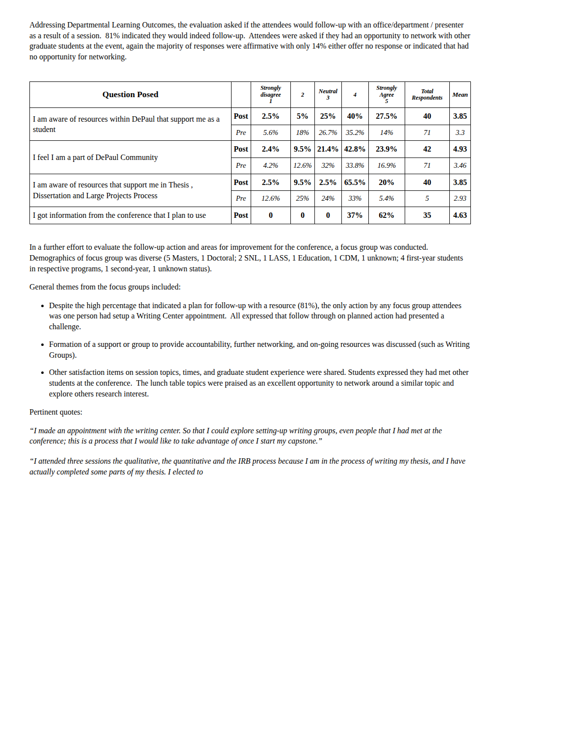Addressing Departmental Learning Outcomes, the evaluation asked if the attendees would follow-up with an office/department / presenter as a result of a session. 81% indicated they would indeed follow-up. Attendees were asked if they had an opportunity to network with other graduate students at the event, again the majority of responses were affirmative with only 14% either offer no response or indicated that had no opportunity for networking.
| Question Posed | | Strongly disagree 1 | 2 | Neutral 3 | 4 | Strongly Agree 5 | Total Respondents | Mean |
| --- | --- | --- | --- | --- | --- | --- | --- | --- |
| I am aware of resources within DePaul that support me as a student | Post | 2.5% | 5% | 25% | 40% | 27.5% | 40 | 3.85 |
| Pre | 5.6% | 18% | 26.7% | 35.2% | 14% | 71 | 3.3 |
| I feel I am a part of DePaul Community | Post | 2.4% | 9.5% | 21.4% | 42.8% | 23.9% | 42 | 4.93 |
| Pre | 4.2% | 12.6% | 32% | 33.8% | 16.9% | 71 | 3.46 |
| I am aware of resources that support me in Thesis , Dissertation and Large Projects Process | Post | 2.5% | 9.5% | 2.5% | 65.5% | 20% | 40 | 3.85 |
| Pre | 12.6% | 25% | 24% | 33% | 5.4% | 5 | 2.93 |
| I got information from the conference that I plan to use | Post | 0 | 0 | 0 | 37% | 62% | 35 | 4.63 |
In a further effort to evaluate the follow-up action and areas for improvement for the conference, a focus group was conducted. Demographics of focus group was diverse (5 Masters, 1 Doctoral; 2 SNL, 1 LASS, 1 Education, 1 CDM, 1 unknown; 4 first-year students in respective programs, 1 second-year, 1 unknown status).
General themes from the focus groups included:
Despite the high percentage that indicated a plan for follow-up with a resource (81%), the only action by any focus group attendees was one person had setup a Writing Center appointment. All expressed that follow through on planned action had presented a challenge.
Formation of a support or group to provide accountability, further networking, and on-going resources was discussed (such as Writing Groups).
Other satisfaction items on session topics, times, and graduate student experience were shared. Students expressed they had met other students at the conference. The lunch table topics were praised as an excellent opportunity to network around a similar topic and explore others research interest.
Pertinent quotes:
“I made an appointment with the writing center. So that I could explore setting-up writing groups, even people that I had met at the conference; this is a process that I would like to take advantage of once I start my capstone.”
“I attended three sessions the qualitative, the quantitative and the IRB process because I am in the process of writing my thesis, and I have actually completed some parts of my thesis. I elected to